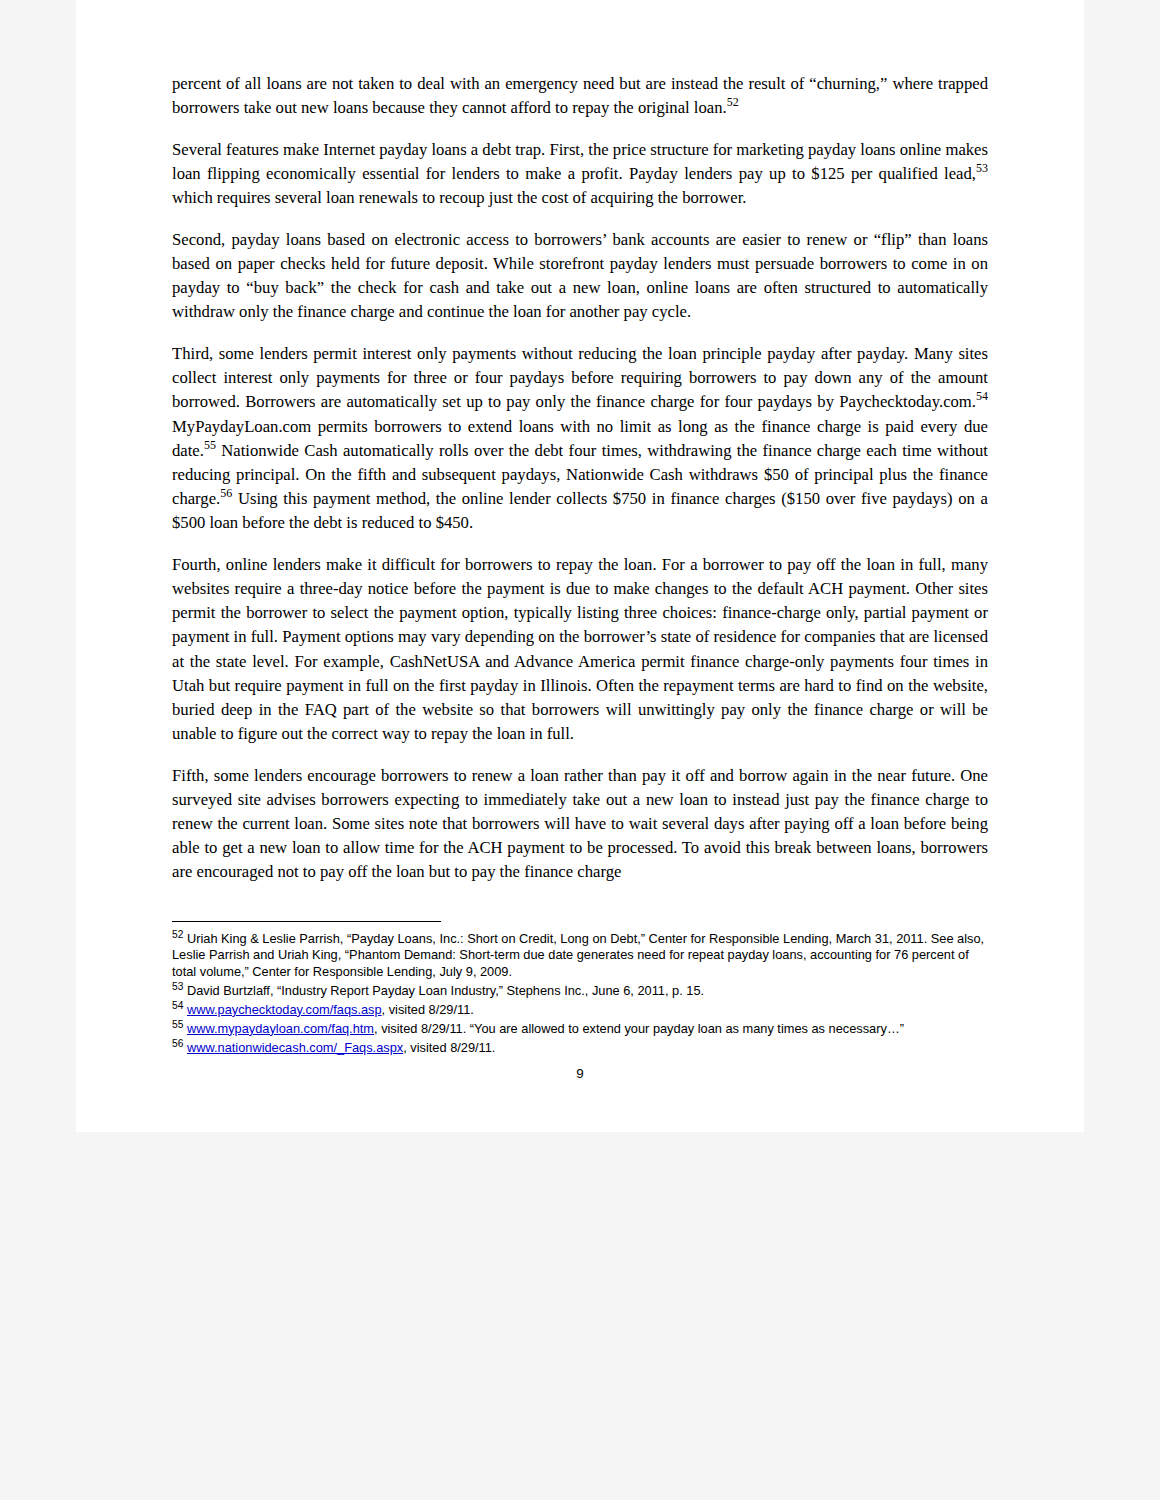percent of all loans are not taken to deal with an emergency need but are instead the result of “churning,” where trapped borrowers take out new loans because they cannot afford to repay the original loan.52
Several features make Internet payday loans a debt trap. First, the price structure for marketing payday loans online makes loan flipping economically essential for lenders to make a profit. Payday lenders pay up to $125 per qualified lead,53 which requires several loan renewals to recoup just the cost of acquiring the borrower.
Second, payday loans based on electronic access to borrowers’ bank accounts are easier to renew or “flip” than loans based on paper checks held for future deposit. While storefront payday lenders must persuade borrowers to come in on payday to “buy back” the check for cash and take out a new loan, online loans are often structured to automatically withdraw only the finance charge and continue the loan for another pay cycle.
Third, some lenders permit interest only payments without reducing the loan principle payday after payday. Many sites collect interest only payments for three or four paydays before requiring borrowers to pay down any of the amount borrowed. Borrowers are automatically set up to pay only the finance charge for four paydays by Paychecktoday.com.54 MyPaydayLoan.com permits borrowers to extend loans with no limit as long as the finance charge is paid every due date.55 Nationwide Cash automatically rolls over the debt four times, withdrawing the finance charge each time without reducing principal. On the fifth and subsequent paydays, Nationwide Cash withdraws $50 of principal plus the finance charge.56 Using this payment method, the online lender collects $750 in finance charges ($150 over five paydays) on a $500 loan before the debt is reduced to $450.
Fourth, online lenders make it difficult for borrowers to repay the loan. For a borrower to pay off the loan in full, many websites require a three-day notice before the payment is due to make changes to the default ACH payment. Other sites permit the borrower to select the payment option, typically listing three choices: finance-charge only, partial payment or payment in full. Payment options may vary depending on the borrower’s state of residence for companies that are licensed at the state level. For example, CashNetUSA and Advance America permit finance charge-only payments four times in Utah but require payment in full on the first payday in Illinois. Often the repayment terms are hard to find on the website, buried deep in the FAQ part of the website so that borrowers will unwittingly pay only the finance charge or will be unable to figure out the correct way to repay the loan in full.
Fifth, some lenders encourage borrowers to renew a loan rather than pay it off and borrow again in the near future. One surveyed site advises borrowers expecting to immediately take out a new loan to instead just pay the finance charge to renew the current loan. Some sites note that borrowers will have to wait several days after paying off a loan before being able to get a new loan to allow time for the ACH payment to be processed. To avoid this break between loans, borrowers are encouraged not to pay off the loan but to pay the finance charge
52 Uriah King & Leslie Parrish, “Payday Loans, Inc.: Short on Credit, Long on Debt,” Center for Responsible Lending, March 31, 2011. See also, Leslie Parrish and Uriah King, “Phantom Demand: Short-term due date generates need for repeat payday loans, accounting for 76 percent of total volume,” Center for Responsible Lending, July 9, 2009.
53 David Burtzlaff, “Industry Report Payday Loan Industry,” Stephens Inc., June 6, 2011, p. 15.
54 www.paychecktoday.com/faqs.asp, visited 8/29/11.
55 www.mypaydayloan.com/faq.htm, visited 8/29/11. “You are allowed to extend your payday loan as many times as necessary…”
56 www.nationwidecash.com/_Faqs.aspx, visited 8/29/11.
9